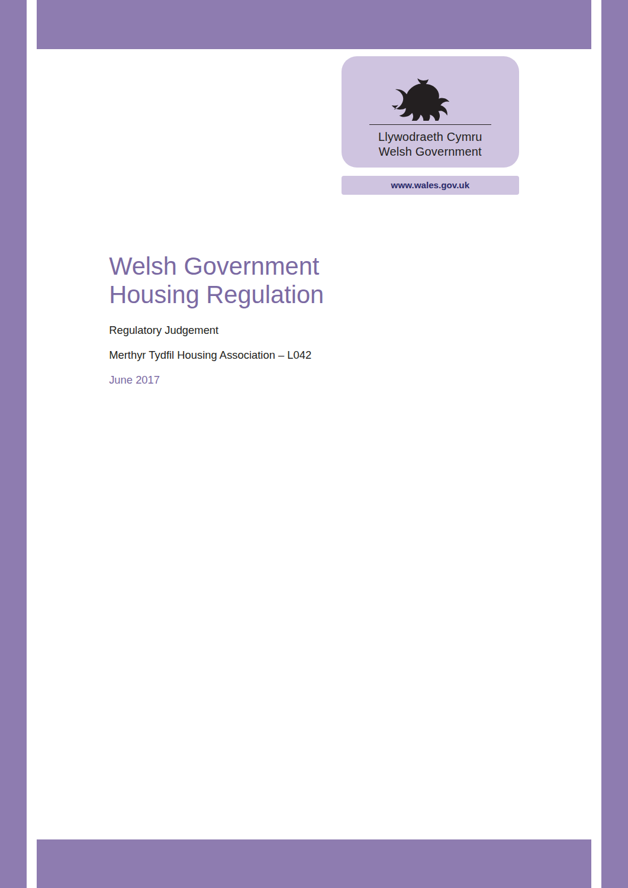Llywodraeth Cymru Welsh Government
www.wales.gov.uk
Welsh Government Housing Regulation
Regulatory Judgement
Merthyr Tydfil Housing Association – L042
June 2017